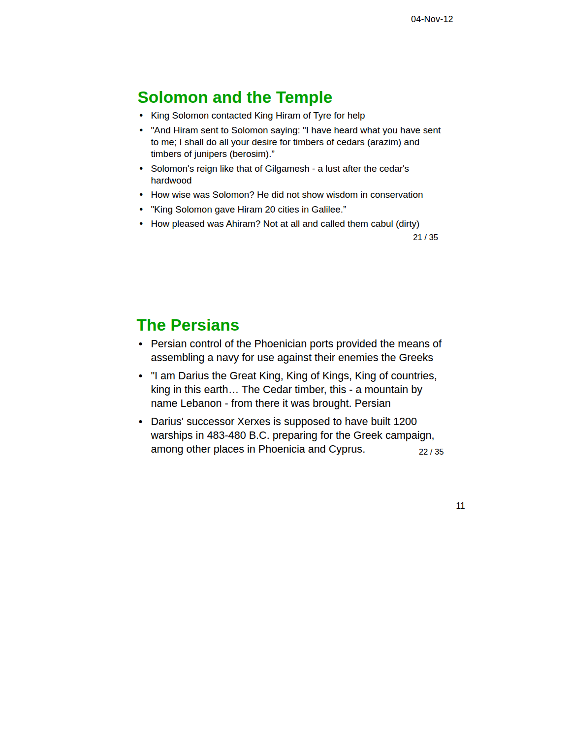04-Nov-12
Solomon and the Temple
King Solomon contacted King Hiram of Tyre for help
"And Hiram sent to Solomon saying: "I have heard what you have sent to me; I shall do all your desire for timbers of cedars (arazim) and timbers of junipers (berosim).”
Solomon's reign like that of Gilgamesh - a lust after the cedar's hardwood
How wise was Solomon? He did not show wisdom in conservation
"King Solomon gave Hiram 20 cities in Galilee.”
How pleased was Ahiram? Not at all and called them cabul (dirty)
21 / 35
The Persians
Persian control of the Phoenician ports provided the means of assembling a navy for use against their enemies the Greeks
"I am Darius the Great King, King of Kings, King of countries, king in this earth… The Cedar timber, this - a mountain by name Lebanon - from there it was brought. Persian
Darius' successor Xerxes is supposed to have built 1200 warships in 483-480 B.C. preparing for the Greek campaign, among other places in Phoenicia and Cyprus.
22 / 35
11